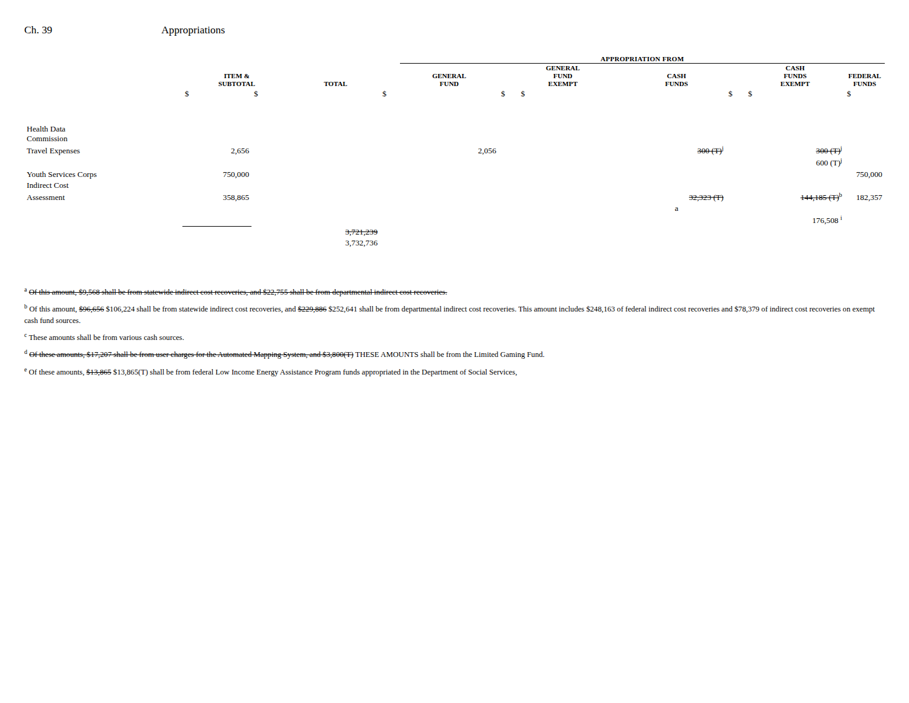Ch. 39
Appropriations
| | | | | APPROPRIATION FROM |
| | ITEM & SUBTOTAL | TOTAL | | GENERAL FUND | | GENERAL FUND EXEMPT | | CASH FUNDS | | CASH FUNDS EXEMPT | FEDERAL FUNDS |
| | $ | $ | | $ | | $ | $ | | | $ | $ | $ |
| Health Data Commission | |
| Travel Expenses | 2,656 | | | | 2,056 | | | | 300 (T) j | | 300 (T) j | |
| | | | | | | | | | | | 600 (T) j | |
| Youth Services Corps | 750,000 | | | | | | | | | | | 750,000 |
| Indirect Cost | |
| Assessment | 358,865 | | | | | | | | 32,323 (T) | | 144,185 (T) b | 182,357 |
| | | | | | | | | | a | | | |
| | | | | | | | | | | | 176,508 i | |
| | | | 3,721,239 | |
| | | | 3,732,736 | |
a Of this amount, $9,568 shall be from statewide indirect cost recoveries, and $22,755 shall be from departmental indirect cost recoveries.
b Of this amount, $96,656 $106,224 shall be from statewide indirect cost recoveries, and $229,886 $252,641 shall be from departmental indirect cost recoveries. This amount includes $248,163 of federal indirect cost recoveries and $78,379 of indirect cost recoveries on exempt cash fund sources.
c These amounts shall be from various cash sources.
d Of these amounts, $17,207 shall be from user charges for the Automated Mapping System, and $3,800(T) THESE AMOUNTS shall be from the Limited Gaming Fund.
e Of these amounts, $13,865 $13,865(T) shall be from federal Low Income Energy Assistance Program funds appropriated in the Department of Social Services,